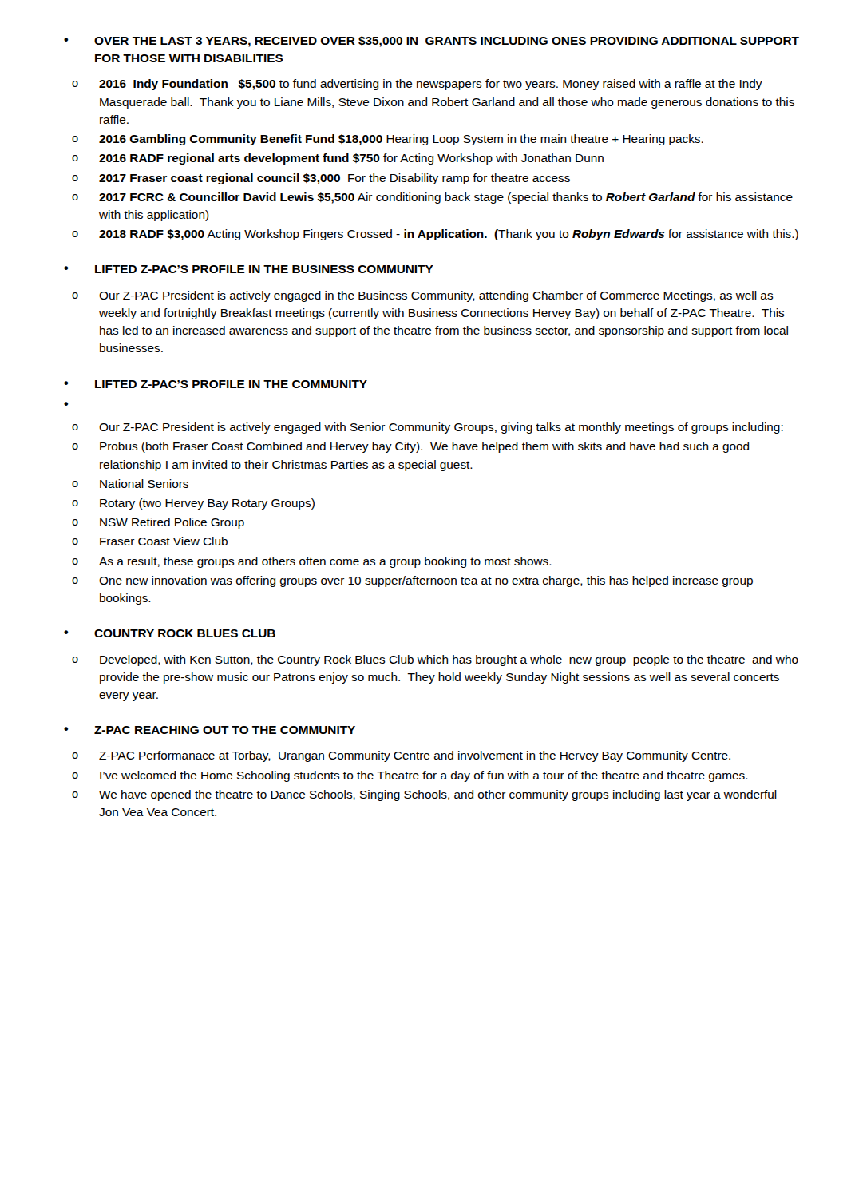Over the last 3 years, received over $35,000 in grants including ones providing additional support for those with disabilities
2016 Indy Foundation $5,500 to fund advertising in the newspapers for two years. Money raised with a raffle at the Indy Masquerade ball. Thank you to Liane Mills, Steve Dixon and Robert Garland and all those who made generous donations to this raffle.
2016 Gambling Community Benefit Fund $18,000 Hearing Loop System in the main theatre + Hearing packs.
2016 RADF regional arts development fund $750 for Acting Workshop with Jonathan Dunn
2017 Fraser coast regional council $3,000 For the Disability ramp for theatre access
2017 FCRC & Councillor David Lewis $5,500 Air conditioning back stage (special thanks to Robert Garland for his assistance with this application)
2018 RADF $3,000 Acting Workshop Fingers Crossed - in Application. (Thank you to Robyn Edwards for assistance with this.)
Lifted Z-PAC’s profile in the business community
Our Z-PAC President is actively engaged in the Business Community, attending Chamber of Commerce Meetings, as well as weekly and fortnightly Breakfast meetings (currently with Business Connections Hervey Bay) on behalf of Z-PAC Theatre. This has led to an increased awareness and support of the theatre from the business sector, and sponsorship and support from local businesses.
Lifted Z-PAC’s profile in the community
Our Z-PAC President is actively engaged with Senior Community Groups, giving talks at monthly meetings of groups including:
Probus (both Fraser Coast Combined and Hervey bay City). We have helped them with skits and have had such a good relationship I am invited to their Christmas Parties as a special guest.
National Seniors
Rotary (two Hervey Bay Rotary Groups)
NSW Retired Police Group
Fraser Coast View Club
As a result, these groups and others often come as a group booking to most shows.
One new innovation was offering groups over 10 supper/afternoon tea at no extra charge, this has helped increase group bookings.
Country Rock Blues Club
Developed, with Ken Sutton, the Country Rock Blues Club which has brought a whole new group people to the theatre and who provide the pre-show music our Patrons enjoy so much. They hold weekly Sunday Night sessions as well as several concerts every year.
Z-PAC reaching out to the community
Z-PAC Performanace at Torbay, Urangan Community Centre and involvement in the Hervey Bay Community Centre.
I’ve welcomed the Home Schooling students to the Theatre for a day of fun with a tour of the theatre and theatre games.
We have opened the theatre to Dance Schools, Singing Schools, and other community groups including last year a wonderful Jon Vea Vea Concert.